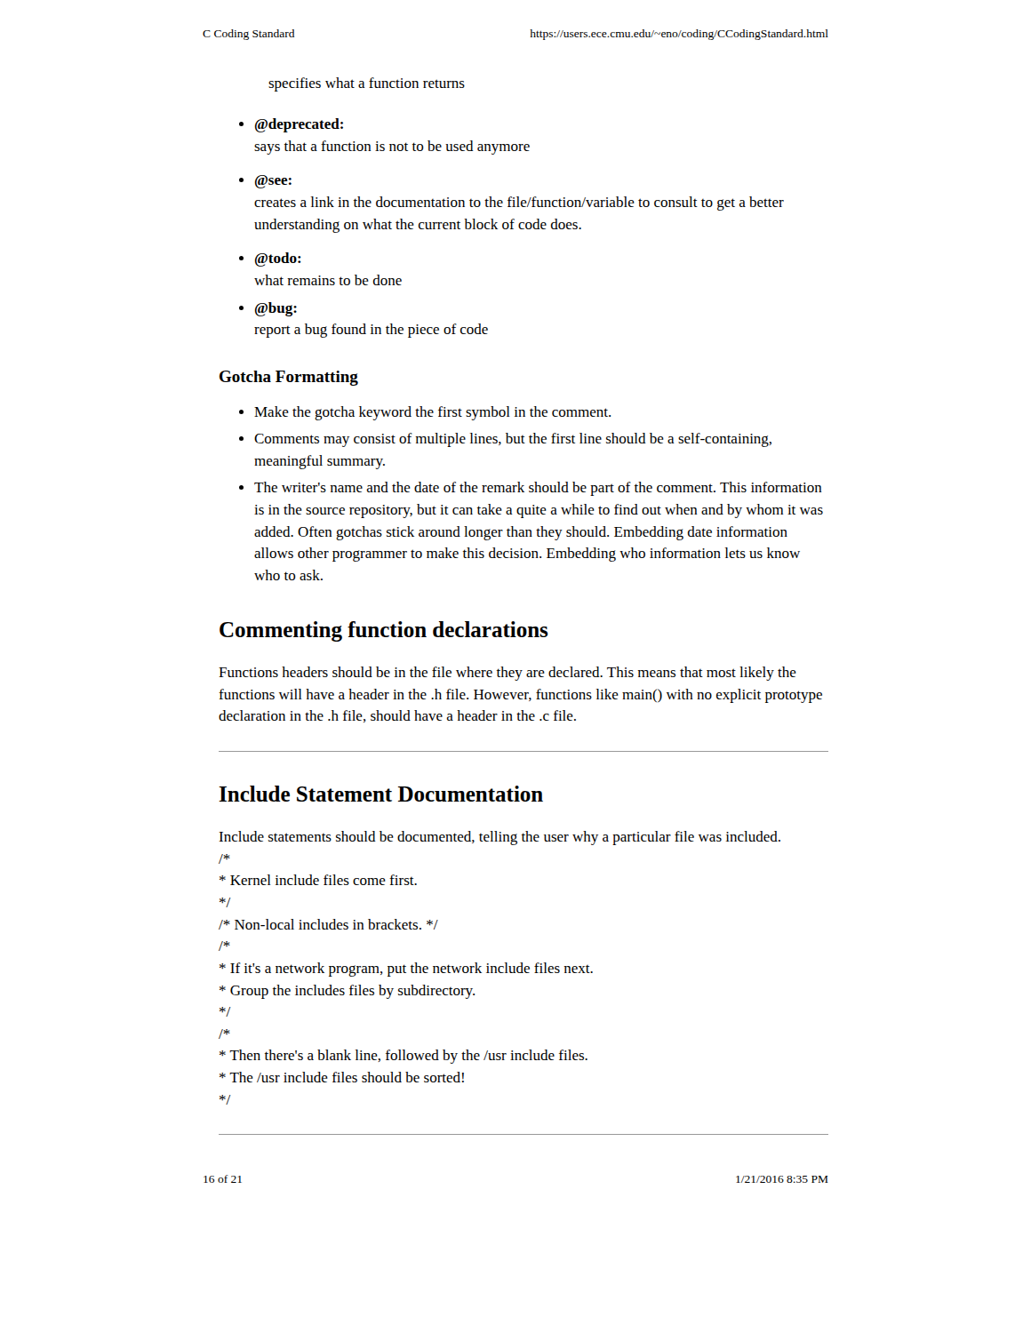C Coding Standard
https://users.ece.cmu.edu/~eno/coding/CCodingStandard.html
specifies what a function returns
@deprecated:
says that a function is not to be used anymore
@see:
creates a link in the documentation to the file/function/variable to consult to get a better understanding on what the current block of code does.
@todo:
what remains to be done
@bug:
report a bug found in the piece of code
Gotcha Formatting
Make the gotcha keyword the first symbol in the comment.
Comments may consist of multiple lines, but the first line should be a self-containing, meaningful summary.
The writer's name and the date of the remark should be part of the comment. This information is in the source repository, but it can take a quite a while to find out when and by whom it was added. Often gotchas stick around longer than they should. Embedding date information allows other programmer to make this decision. Embedding who information lets us know who to ask.
Commenting function declarations
Functions headers should be in the file where they are declared. This means that most likely the functions will have a header in the .h file. However, functions like main() with no explicit prototype declaration in the .h file, should have a header in the .c file.
Include Statement Documentation
Include statements should be documented, telling the user why a particular file was included.
/*
* Kernel include files come first.
*/
/* Non-local includes in brackets. */
/*
* If it's a network program, put the network include files next.
* Group the includes files by subdirectory.
*/
/*
* Then there's a blank line, followed by the /usr include files.
* The /usr include files should be sorted!
*/
16 of 21
1/21/2016 8:35 PM